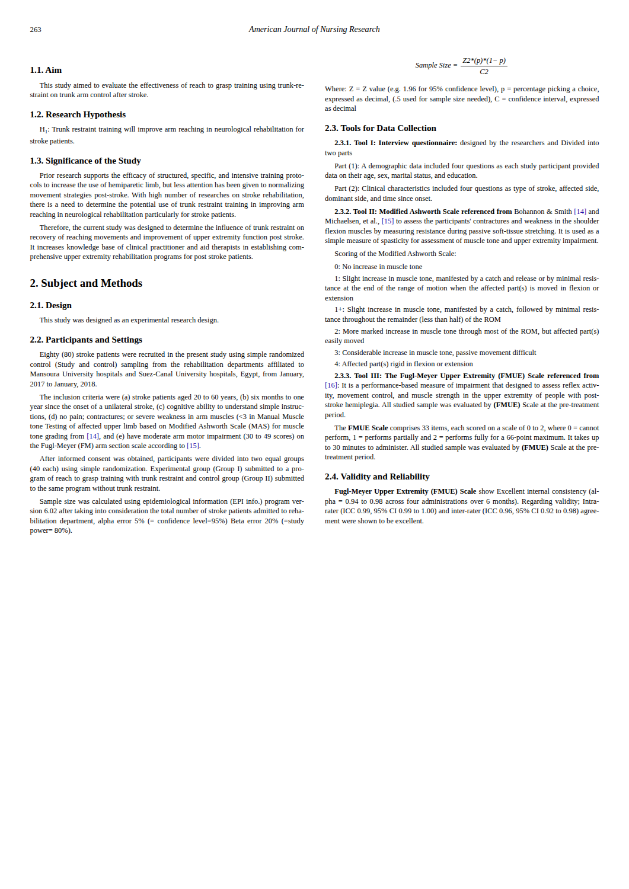263
American Journal of Nursing Research
1.1. Aim
This study aimed to evaluate the effectiveness of reach to grasp training using trunk-restraint on trunk arm control after stroke.
1.2. Research Hypothesis
H1: Trunk restraint training will improve arm reaching in neurological rehabilitation for stroke patients.
1.3. Significance of the Study
Prior research supports the efficacy of structured, specific, and intensive training protocols to increase the use of hemiparetic limb, but less attention has been given to normalizing movement strategies post-stroke. With high number of researches on stroke rehabilitation, there is a need to determine the potential use of trunk restraint training in improving arm reaching in neurological rehabilitation particularly for stroke patients.
Therefore, the current study was designed to determine the influence of trunk restraint on recovery of reaching movements and improvement of upper extremity function post stroke. It increases knowledge base of clinical practitioner and aid therapists in establishing comprehensive upper extremity rehabilitation programs for post stroke patients.
2. Subject and Methods
2.1. Design
This study was designed as an experimental research design.
2.2. Participants and Settings
Eighty (80) stroke patients were recruited in the present study using simple randomized control (Study and control) sampling from the rehabilitation departments affiliated to Mansoura University hospitals and Suez-Canal University hospitals, Egypt, from January, 2017 to January, 2018.
The inclusion criteria were (a) stroke patients aged 20 to 60 years, (b) six months to one year since the onset of a unilateral stroke, (c) cognitive ability to understand simple instructions, (d) no pain; contractures; or severe weakness in arm muscles (<3 in Manual Muscle tone Testing of affected upper limb based on Modified Ashworth Scale (MAS) for muscle tone grading from [14], and (e) have moderate arm motor impairment (30 to 49 scores) on the Fugl-Meyer (FM) arm section scale according to [15].
After informed consent was obtained, participants were divided into two equal groups (40 each) using simple randomization. Experimental group (Group I) submitted to a program of reach to grasp training with trunk restraint and control group (Group II) submitted to the same program without trunk restraint.
Sample size was calculated using epidemiological information (EPI info.) program version 6.02 after taking into consideration the total number of stroke patients admitted to rehabilitation department, alpha error 5% (= confidence level=95%) Beta error 20% (=study power= 80%).
Sample Size = Z2*(p)*(1− p) C2
Where: Z = Z value (e.g. 1.96 for 95% confidence level), p = percentage picking a choice, expressed as decimal, (.5 used for sample size needed), C = confidence interval, expressed as decimal
2.3. Tools for Data Collection
2.3.1. Tool I: Interview questionnaire: designed by the researchers and Divided into two parts
Part (1): A demographic data included four questions as each study participant provided data on their age, sex, marital status, and education.
Part (2): Clinical characteristics included four questions as type of stroke, affected side, dominant side, and time since onset.
2.3.2. Tool II: Modified Ashworth Scale referenced from Bohannon & Smith [14] and Michaelsen, et al., [15] to assess the participants' contractures and weakness in the shoulder flexion muscles by measuring resistance during passive soft-tissue stretching. It is used as a simple measure of spasticity for assessment of muscle tone and upper extremity impairment.
Scoring of the Modified Ashworth Scale:
0: No increase in muscle tone
1: Slight increase in muscle tone, manifested by a catch and release or by minimal resistance at the end of the range of motion when the affected part(s) is moved in flexion or extension
1+: Slight increase in muscle tone, manifested by a catch, followed by minimal resistance throughout the remainder (less than half) of the ROM
2: More marked increase in muscle tone through most of the ROM, but affected part(s) easily moved
3: Considerable increase in muscle tone, passive movement difficult
4: Affected part(s) rigid in flexion or extension
2.3.3. Tool III: The Fugl-Meyer Upper Extremity (FMUE) Scale referenced from [16]: It is a performance-based measure of impairment that designed to assess reflex activity, movement control, and muscle strength in the upper extremity of people with post-stroke hemiplegia. All studied sample was evaluated by (FMUE) Scale at the pre-treatment period.
The FMUE Scale comprises 33 items, each scored on a scale of 0 to 2, where 0 = cannot perform, 1 = performs partially and 2 = performs fully for a 66-point maximum. It takes up to 30 minutes to administer. All studied sample was evaluated by (FMUE) Scale at the pre-treatment period.
2.4. Validity and Reliability
Fugl-Meyer Upper Extremity (FMUE) Scale show Excellent internal consistency (alpha = 0.94 to 0.98 across four administrations over 6 months). Regarding validity; Intra-rater (ICC 0.99, 95% CI 0.99 to 1.00) and inter-rater (ICC 0.96, 95% CI 0.92 to 0.98) agreement were shown to be excellent.